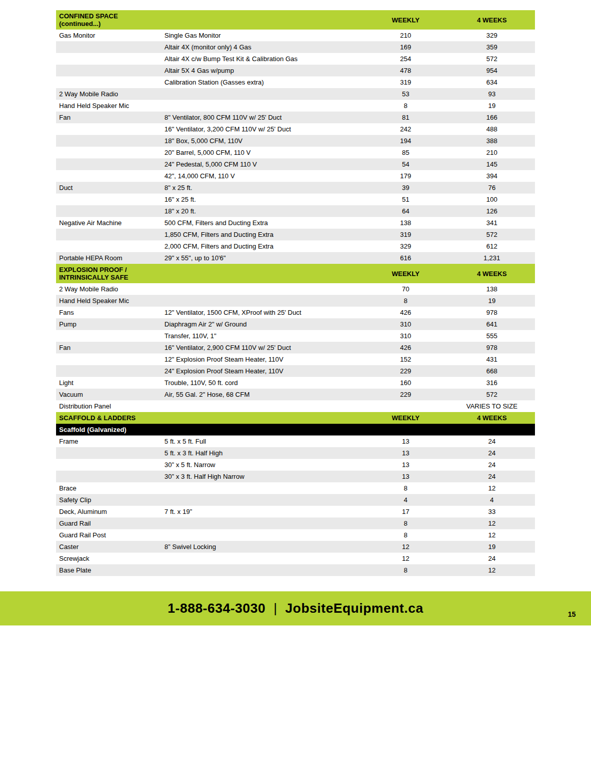| CONFINED SPACE (continued...) | | WEEKLY | 4 WEEKS |
| Gas Monitor | Single Gas Monitor | 210 | 329 |
| | Altair 4X (monitor only) 4 Gas | 169 | 359 |
| | Altair 4X c/w Bump Test Kit & Calibration Gas | 254 | 572 |
| | Altair 5X 4 Gas w/pump | 478 | 954 |
| | Calibration Station (Gasses extra) | 319 | 634 |
| 2 Way Mobile Radio | | 53 | 93 |
| Hand Held Speaker Mic | | 8 | 19 |
| Fan | 8" Ventilator, 800 CFM 110V w/ 25' Duct | 81 | 166 |
| | 16" Ventilator, 3,200 CFM 110V w/ 25' Duct | 242 | 488 |
| | 18" Box, 5,000 CFM, 110V | 194 | 388 |
| | 20" Barrel, 5,000 CFM, 110 V | 85 | 210 |
| | 24" Pedestal, 5,000 CFM 110 V | 54 | 145 |
| | 42", 14,000 CFM, 110 V | 179 | 394 |
| Duct | 8" x 25 ft. | 39 | 76 |
| | 16" x 25 ft. | 51 | 100 |
| | 18" x 20 ft. | 64 | 126 |
| Negative Air Machine | 500 CFM, Filters and Ducting Extra | 138 | 341 |
| | 1,850 CFM, Filters and Ducting Extra | 319 | 572 |
| | 2,000 CFM, Filters and Ducting Extra | 329 | 612 |
| Portable HEPA Room | 29" x 55", up to 10'6" | 616 | 1,231 |
| EXPLOSION PROOF / INTRINSICALLY SAFE | | WEEKLY | 4 WEEKS |
| 2 Way Mobile Radio | | 70 | 138 |
| Hand Held Speaker Mic | | 8 | 19 |
| Fans | 12" Ventilator, 1500 CFM, XProof with 25' Duct | 426 | 978 |
| Pump | Diaphragm Air 2" w/ Ground | 310 | 641 |
| | Transfer, 110V, 1" | 310 | 555 |
| Fan | 16" Ventilator, 2,900 CFM 110V w/ 25' Duct | 426 | 978 |
| | 12" Explosion Proof Steam Heater, 110V | 152 | 431 |
| | 24" Explosion Proof Steam Heater, 110V | 229 | 668 |
| Light | Trouble, 110V, 50 ft. cord | 160 | 316 |
| Vacuum | Air, 55 Gal. 2" Hose, 68 CFM | 229 | 572 |
| Distribution Panel | | | VARIES TO SIZE |
| SCAFFOLD & LADDERS | | WEEKLY | 4 WEEKS |
| Scaffold (Galvanized) |
| Frame | 5 ft. x 5 ft. Full | 13 | 24 |
| | 5 ft. x 3 ft. Half High | 13 | 24 |
| | 30” x 5 ft. Narrow | 13 | 24 |
| | 30” x 3 ft. Half High Narrow | 13 | 24 |
| Brace | | 8 | 12 |
| Safety Clip | | 4 | 4 |
| Deck, Aluminum | 7 ft. x 19” | 17 | 33 |
| Guard Rail | | 8 | 12 |
| Guard Rail Post | | 8 | 12 |
| Caster | 8” Swivel Locking | 12 | 19 |
| Screwjack | | 12 | 24 |
| Base Plate | | 8 | 12 |
1-888-634-3030 | JobsiteEquipment.ca 15